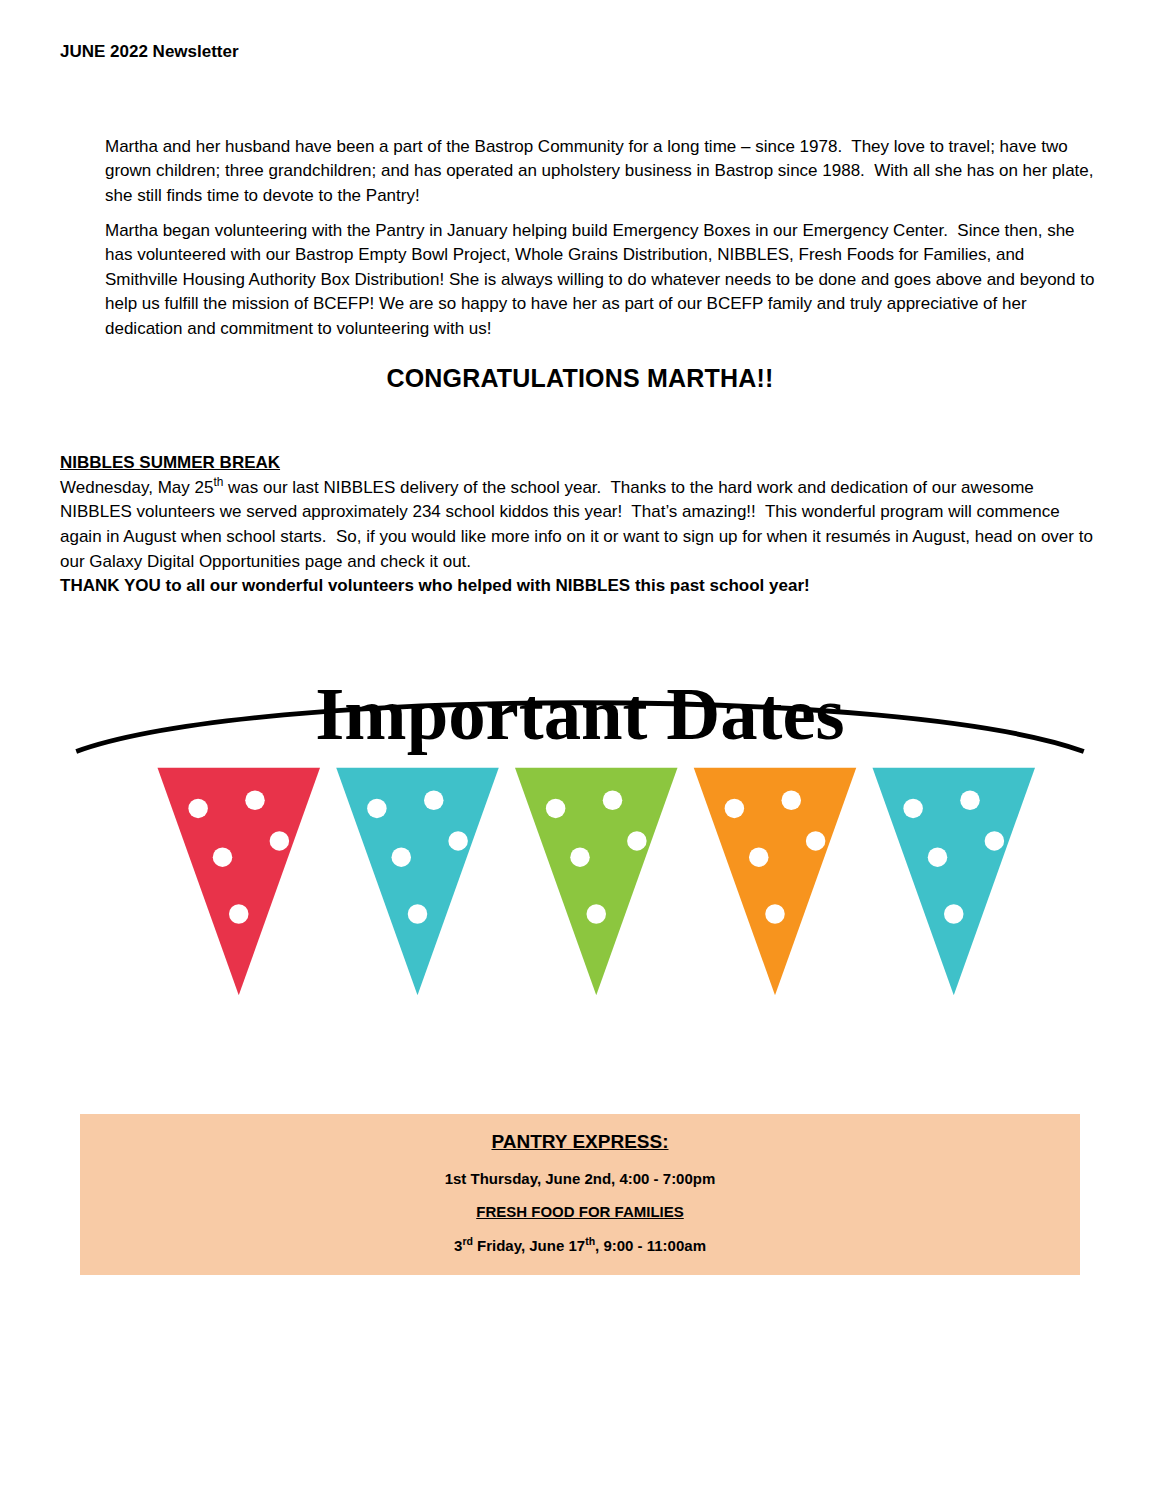JUNE 2022 Newsletter
Martha and her husband have been a part of the Bastrop Community for a long time – since 1978. They love to travel; have two grown children; three grandchildren; and has operated an upholstery business in Bastrop since 1988. With all she has on her plate, she still finds time to devote to the Pantry!
Martha began volunteering with the Pantry in January helping build Emergency Boxes in our Emergency Center. Since then, she has volunteered with our Bastrop Empty Bowl Project, Whole Grains Distribution, NIBBLES, Fresh Foods for Families, and Smithville Housing Authority Box Distribution! She is always willing to do whatever needs to be done and goes above and beyond to help us fulfill the mission of BCEFP! We are so happy to have her as part of our BCEFP family and truly appreciative of her dedication and commitment to volunteering with us!
CONGRATULATIONS MARTHA!!
NIBBLES SUMMER BREAK
Wednesday, May 25th was our last NIBBLES delivery of the school year. Thanks to the hard work and dedication of our awesome NIBBLES volunteers we served approximately 234 school kiddos this year! That’s amazing!! This wonderful program will commence again in August when school starts. So, if you would like more info on it or want to sign up for when it resumés in August, head on over to our Galaxy Digital Opportunities page and check it out.
THANK YOU to all our wonderful volunteers who helped with NIBBLES this past school year!
Important Dates
PANTRY EXPRESS:
1st Thursday, June 2nd, 4:00 - 7:00pm
FRESH FOOD FOR FAMILIES
3rd Friday, June 17th, 9:00 - 11:00am